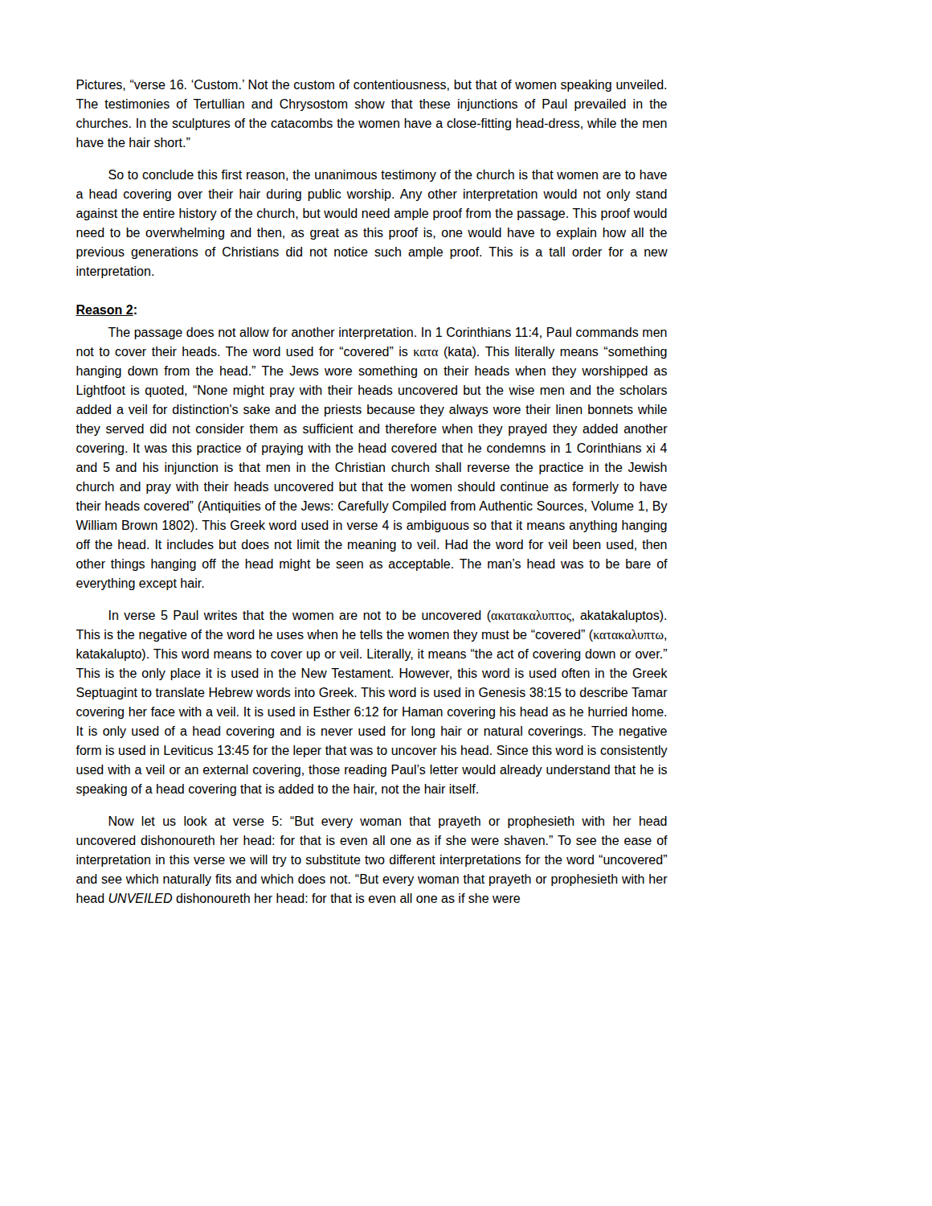Pictures, “verse 16. ‘Custom.’ Not the custom of contentiousness, but that of women speaking unveiled. The testimonies of Tertullian and Chrysostom show that these injunctions of Paul prevailed in the churches. In the sculptures of the catacombs the women have a close-fitting head-dress, while the men have the hair short.”
So to conclude this first reason, the unanimous testimony of the church is that women are to have a head covering over their hair during public worship. Any other interpretation would not only stand against the entire history of the church, but would need ample proof from the passage. This proof would need to be overwhelming and then, as great as this proof is, one would have to explain how all the previous generations of Christians did not notice such ample proof. This is a tall order for a new interpretation.
Reason 2:
The passage does not allow for another interpretation. In 1 Corinthians 11:4, Paul commands men not to cover their heads. The word used for “covered” is κατα (kata). This literally means “something hanging down from the head.” The Jews wore something on their heads when they worshipped as Lightfoot is quoted, “None might pray with their heads uncovered but the wise men and the scholars added a veil for distinction's sake and the priests because they always wore their linen bonnets while they served did not consider them as sufficient and therefore when they prayed they added another covering. It was this practice of praying with the head covered that he condemns in 1 Corinthians xi 4 and 5 and his injunction is that men in the Christian church shall reverse the practice in the Jewish church and pray with their heads uncovered but that the women should continue as formerly to have their heads covered” (Antiquities of the Jews: Carefully Compiled from Authentic Sources, Volume 1, By William Brown 1802). This Greek word used in verse 4 is ambiguous so that it means anything hanging off the head. It includes but does not limit the meaning to veil. Had the word for veil been used, then other things hanging off the head might be seen as acceptable. The man’s head was to be bare of everything except hair.
In verse 5 Paul writes that the women are not to be uncovered (ακατακαλυπτος, akatakaluptos). This is the negative of the word he uses when he tells the women they must be “covered” (κατακαλυπτω, katakalupto). This word means to cover up or veil. Literally, it means “the act of covering down or over.” This is the only place it is used in the New Testament. However, this word is used often in the Greek Septuagint to translate Hebrew words into Greek. This word is used in Genesis 38:15 to describe Tamar covering her face with a veil. It is used in Esther 6:12 for Haman covering his head as he hurried home. It is only used of a head covering and is never used for long hair or natural coverings. The negative form is used in Leviticus 13:45 for the leper that was to uncover his head. Since this word is consistently used with a veil or an external covering, those reading Paul’s letter would already understand that he is speaking of a head covering that is added to the hair, not the hair itself.
Now let us look at verse 5: “But every woman that prayeth or prophesieth with her head uncovered dishonoureth her head: for that is even all one as if she were shaven.” To see the ease of interpretation in this verse we will try to substitute two different interpretations for the word “uncovered” and see which naturally fits and which does not. “But every woman that prayeth or prophesieth with her head UNVEILED dishonoureth her head: for that is even all one as if she were